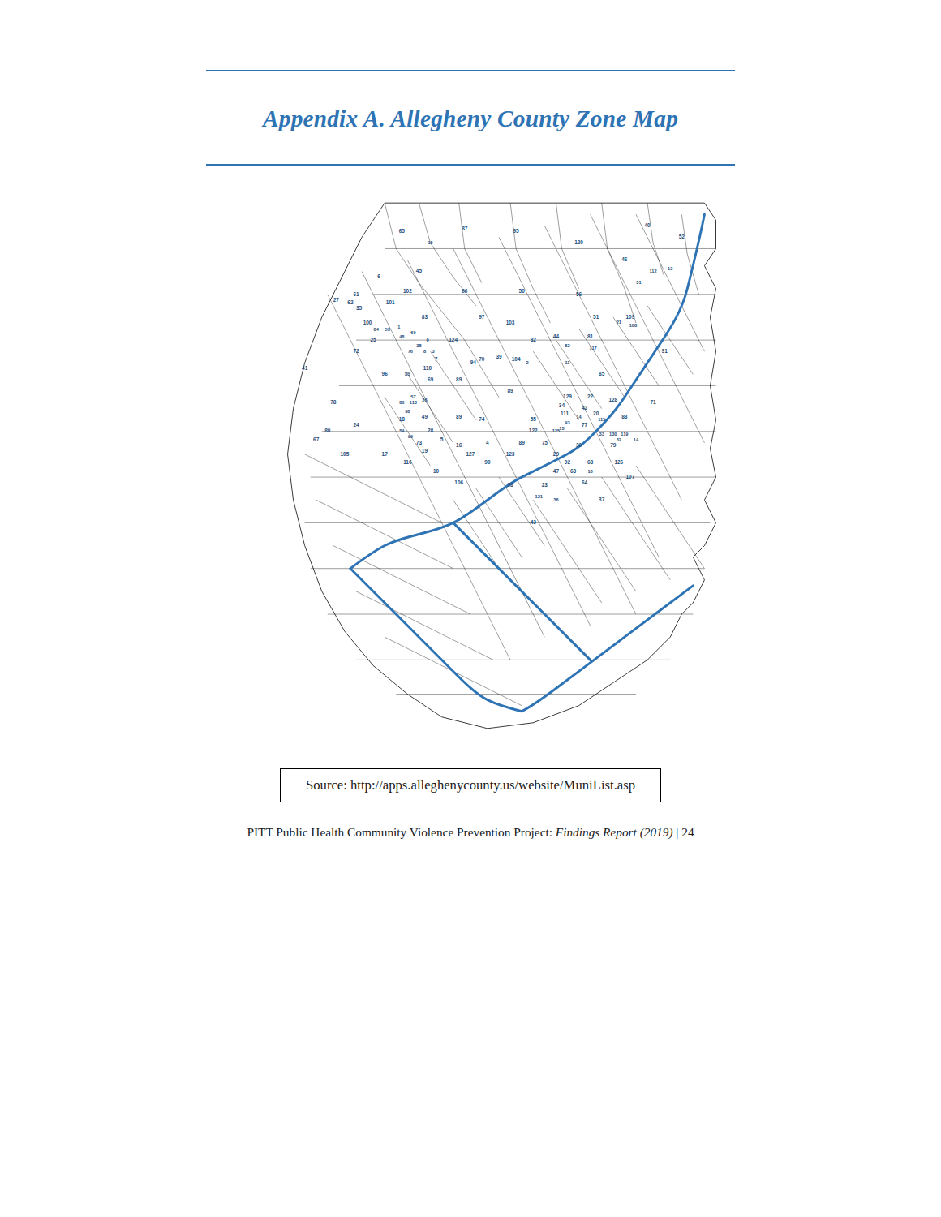Appendix A. Allegheny County Zone Map
Allegheny County Zone Map Outline map of Allegheny County, Pennsylvania, divided into numbered municipal zones, with the three rivers shown in blue. 65 15 87 95 120 40 52 46 112 12 31 45 6 61 62 35 27 102 101 66 50 56 83 97 103 51 109 21 108 100 84 53 1 48 60 25 38 9 8 3 76 124 82 44 82 81 117 91 72 7 70 39 104 2 11 94 41 96 59 110 69 89 85 89 129 22 128 71 78 57 86 113 26 98 34 42 111 14 20 115 88 18 49 89 74 55 93 13 77 24 80 54 99 28 122 125 33 130 119 32 14 67 73 5 16 4 89 75 30 79 19 127 123 29 105 17 116 90 92 68 126 47 63 18 10 106 58 23 64 107 121 36 37 43
Source: http://apps.alleghenycounty.us/website/MuniList.asp
PITT Public Health Community Violence Prevention Project: Findings Report (2019) | 24